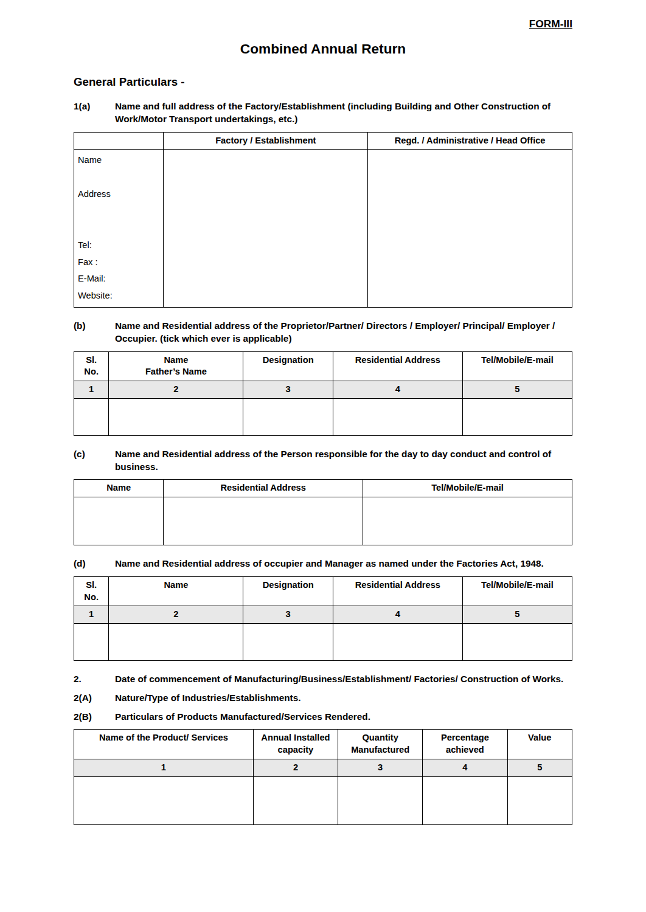FORM-III
Combined Annual Return
General Particulars -
1(a)
Name and full address of the Factory/Establishment (including Building and Other Construction of Work/Motor Transport undertakings, etc.)
| | Factory / Establishment | Regd. / Administrative / Head Office |
| --- | --- | --- |
| Name Address Tel: Fax : E-Mail: Website: | | |
(b)
Name and Residential address of the Proprietor/Partner/ Directors / Employer/ Principal/ Employer / Occupier. (tick which ever is applicable)
| Sl. No. | Name Father’s Name | Designation | Residential Address | Tel/Mobile/E-mail |
| --- | --- | --- | --- | --- |
| 1 | 2 | 3 | 4 | 5 |
(c)
Name and Residential address of the Person responsible for the day to day conduct and control of business.
| Name | Residential Address | Tel/Mobile/E-mail |
| --- | --- | --- |
(d)
Name and Residential address of occupier and Manager as named under the Factories Act, 1948.
| Sl. No. | Name | Designation | Residential Address | Tel/Mobile/E-mail |
| --- | --- | --- | --- | --- |
| 1 | 2 | 3 | 4 | 5 |
2.
Date of commencement of Manufacturing/Business/Establishment/ Factories/ Construction of Works.
2(A)
Nature/Type of Industries/Establishments.
2(B)
Particulars of Products Manufactured/Services Rendered.
| Name of the Product/ Services | Annual Installed capacity | Quantity Manufactured | Percentage achieved | Value |
| --- | --- | --- | --- | --- |
| 1 | 2 | 3 | 4 | 5 |